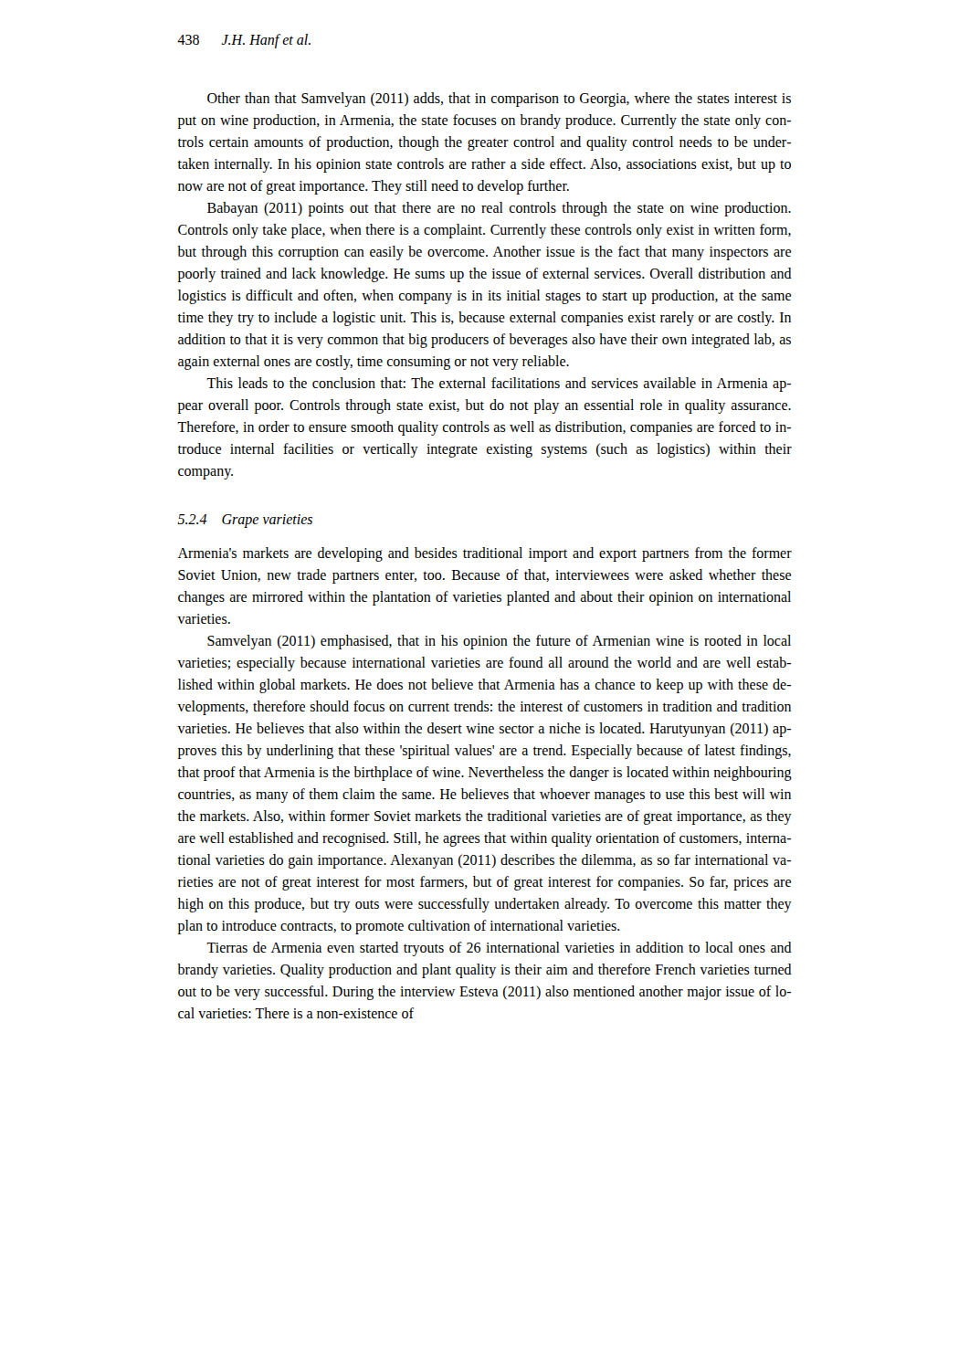438 J.H. Hanf et al.
Other than that Samvelyan (2011) adds, that in comparison to Georgia, where the states interest is put on wine production, in Armenia, the state focuses on brandy produce. Currently the state only controls certain amounts of production, though the greater control and quality control needs to be undertaken internally. In his opinion state controls are rather a side effect. Also, associations exist, but up to now are not of great importance. They still need to develop further.
Babayan (2011) points out that there are no real controls through the state on wine production. Controls only take place, when there is a complaint. Currently these controls only exist in written form, but through this corruption can easily be overcome. Another issue is the fact that many inspectors are poorly trained and lack knowledge. He sums up the issue of external services. Overall distribution and logistics is difficult and often, when company is in its initial stages to start up production, at the same time they try to include a logistic unit. This is, because external companies exist rarely or are costly. In addition to that it is very common that big producers of beverages also have their own integrated lab, as again external ones are costly, time consuming or not very reliable.
This leads to the conclusion that: The external facilitations and services available in Armenia appear overall poor. Controls through state exist, but do not play an essential role in quality assurance. Therefore, in order to ensure smooth quality controls as well as distribution, companies are forced to introduce internal facilities or vertically integrate existing systems (such as logistics) within their company.
5.2.4 Grape varieties
Armenia's markets are developing and besides traditional import and export partners from the former Soviet Union, new trade partners enter, too. Because of that, interviewees were asked whether these changes are mirrored within the plantation of varieties planted and about their opinion on international varieties.
Samvelyan (2011) emphasised, that in his opinion the future of Armenian wine is rooted in local varieties; especially because international varieties are found all around the world and are well established within global markets. He does not believe that Armenia has a chance to keep up with these developments, therefore should focus on current trends: the interest of customers in tradition and tradition varieties. He believes that also within the desert wine sector a niche is located. Harutyunyan (2011) approves this by underlining that these 'spiritual values' are a trend. Especially because of latest findings, that proof that Armenia is the birthplace of wine. Nevertheless the danger is located within neighbouring countries, as many of them claim the same. He believes that whoever manages to use this best will win the markets. Also, within former Soviet markets the traditional varieties are of great importance, as they are well established and recognised. Still, he agrees that within quality orientation of customers, international varieties do gain importance. Alexanyan (2011) describes the dilemma, as so far international varieties are not of great interest for most farmers, but of great interest for companies. So far, prices are high on this produce, but try outs were successfully undertaken already. To overcome this matter they plan to introduce contracts, to promote cultivation of international varieties.
Tierras de Armenia even started tryouts of 26 international varieties in addition to local ones and brandy varieties. Quality production and plant quality is their aim and therefore French varieties turned out to be very successful. During the interview Esteva (2011) also mentioned another major issue of local varieties: There is a non-existence of